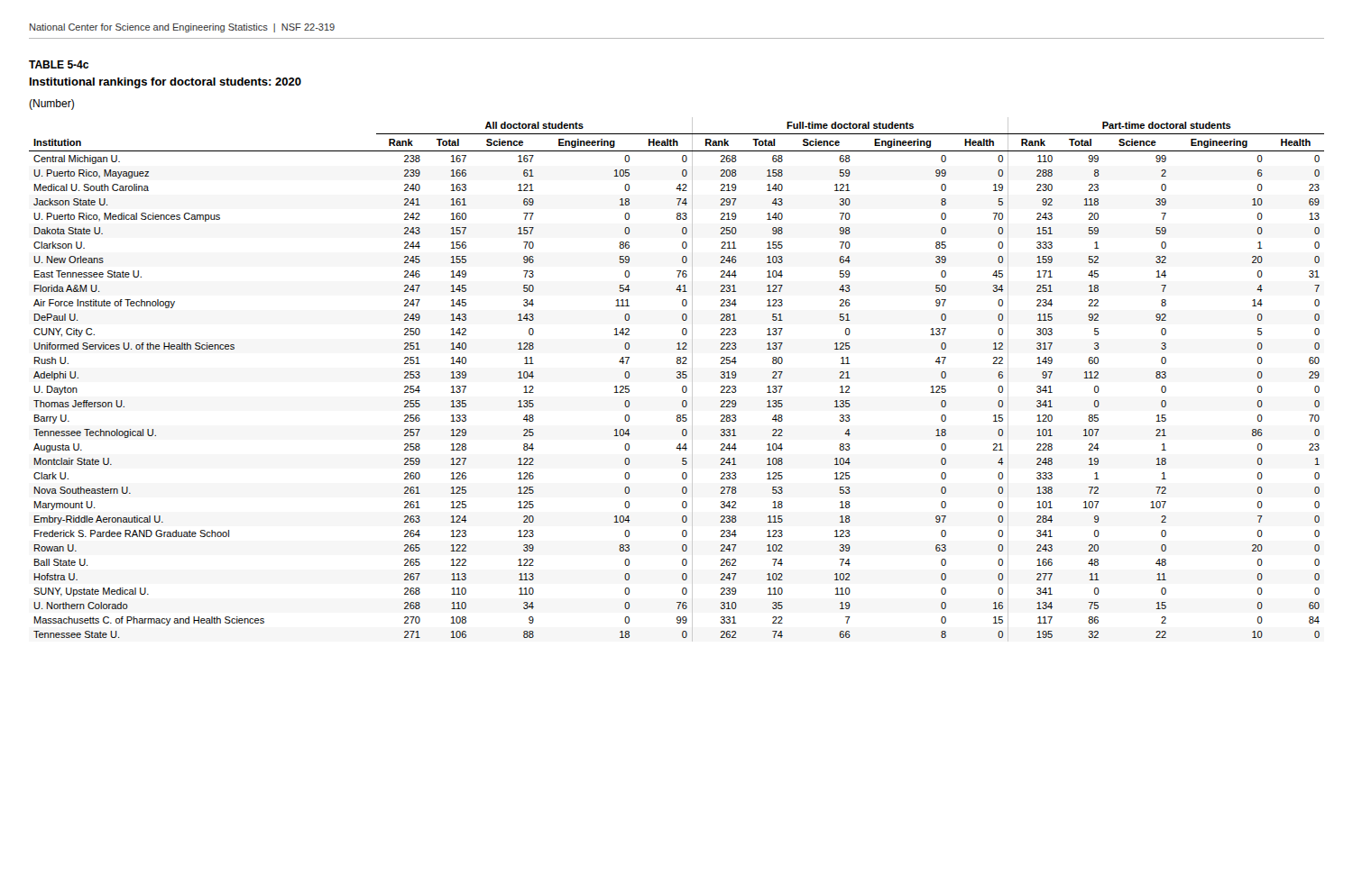National Center for Science and Engineering Statistics | NSF 22-319
TABLE 5-4c
Institutional rankings for doctoral students: 2020
(Number)
| Institution | All doctoral students | Full-time doctoral students | Part-time doctoral students |
| --- | --- | --- | --- |
| Rank | Total | Science | Engineering | Health | Rank | Total | Science | Engineering | Health | Rank | Total | Science | Engineering | Health |
| Central Michigan U. | 238 | 167 | 167 | 0 | 0 | 268 | 68 | 68 | 0 | 0 | 110 | 99 | 99 | 0 | 0 |
| U. Puerto Rico, Mayaguez | 239 | 166 | 61 | 105 | 0 | 208 | 158 | 59 | 99 | 0 | 288 | 8 | 2 | 6 | 0 |
| Medical U. South Carolina | 240 | 163 | 121 | 0 | 42 | 219 | 140 | 121 | 0 | 19 | 230 | 23 | 0 | 0 | 23 |
| Jackson State U. | 241 | 161 | 69 | 18 | 74 | 297 | 43 | 30 | 8 | 5 | 92 | 118 | 39 | 10 | 69 |
| U. Puerto Rico, Medical Sciences Campus | 242 | 160 | 77 | 0 | 83 | 219 | 140 | 70 | 0 | 70 | 243 | 20 | 7 | 0 | 13 |
| Dakota State U. | 243 | 157 | 157 | 0 | 0 | 250 | 98 | 98 | 0 | 0 | 151 | 59 | 59 | 0 | 0 |
| Clarkson U. | 244 | 156 | 70 | 86 | 0 | 211 | 155 | 70 | 85 | 0 | 333 | 1 | 0 | 1 | 0 |
| U. New Orleans | 245 | 155 | 96 | 59 | 0 | 246 | 103 | 64 | 39 | 0 | 159 | 52 | 32 | 20 | 0 |
| East Tennessee State U. | 246 | 149 | 73 | 0 | 76 | 244 | 104 | 59 | 0 | 45 | 171 | 45 | 14 | 0 | 31 |
| Florida A&M U. | 247 | 145 | 50 | 54 | 41 | 231 | 127 | 43 | 50 | 34 | 251 | 18 | 7 | 4 | 7 |
| Air Force Institute of Technology | 247 | 145 | 34 | 111 | 0 | 234 | 123 | 26 | 97 | 0 | 234 | 22 | 8 | 14 | 0 |
| DePaul U. | 249 | 143 | 143 | 0 | 0 | 281 | 51 | 51 | 0 | 0 | 115 | 92 | 92 | 0 | 0 |
| CUNY, City C. | 250 | 142 | 0 | 142 | 0 | 223 | 137 | 0 | 137 | 0 | 303 | 5 | 0 | 5 | 0 |
| Uniformed Services U. of the Health Sciences | 251 | 140 | 128 | 0 | 12 | 223 | 137 | 125 | 0 | 12 | 317 | 3 | 3 | 0 | 0 |
| Rush U. | 251 | 140 | 11 | 47 | 82 | 254 | 80 | 11 | 47 | 22 | 149 | 60 | 0 | 0 | 60 |
| Adelphi U. | 253 | 139 | 104 | 0 | 35 | 319 | 27 | 21 | 0 | 6 | 97 | 112 | 83 | 0 | 29 |
| U. Dayton | 254 | 137 | 12 | 125 | 0 | 223 | 137 | 12 | 125 | 0 | 341 | 0 | 0 | 0 | 0 |
| Thomas Jefferson U. | 255 | 135 | 135 | 0 | 0 | 229 | 135 | 135 | 0 | 0 | 341 | 0 | 0 | 0 | 0 |
| Barry U. | 256 | 133 | 48 | 0 | 85 | 283 | 48 | 33 | 0 | 15 | 120 | 85 | 15 | 0 | 70 |
| Tennessee Technological U. | 257 | 129 | 25 | 104 | 0 | 331 | 22 | 4 | 18 | 0 | 101 | 107 | 21 | 86 | 0 |
| Augusta U. | 258 | 128 | 84 | 0 | 44 | 244 | 104 | 83 | 0 | 21 | 228 | 24 | 1 | 0 | 23 |
| Montclair State U. | 259 | 127 | 122 | 0 | 5 | 241 | 108 | 104 | 0 | 4 | 248 | 19 | 18 | 0 | 1 |
| Clark U. | 260 | 126 | 126 | 0 | 0 | 233 | 125 | 125 | 0 | 0 | 333 | 1 | 1 | 0 | 0 |
| Nova Southeastern U. | 261 | 125 | 125 | 0 | 0 | 278 | 53 | 53 | 0 | 0 | 138 | 72 | 72 | 0 | 0 |
| Marymount U. | 261 | 125 | 125 | 0 | 0 | 342 | 18 | 18 | 0 | 0 | 101 | 107 | 107 | 0 | 0 |
| Embry-Riddle Aeronautical U. | 263 | 124 | 20 | 104 | 0 | 238 | 115 | 18 | 97 | 0 | 284 | 9 | 2 | 7 | 0 |
| Frederick S. Pardee RAND Graduate School | 264 | 123 | 123 | 0 | 0 | 234 | 123 | 123 | 0 | 0 | 341 | 0 | 0 | 0 | 0 |
| Rowan U. | 265 | 122 | 39 | 83 | 0 | 247 | 102 | 39 | 63 | 0 | 243 | 20 | 0 | 20 | 0 |
| Ball State U. | 265 | 122 | 122 | 0 | 0 | 262 | 74 | 74 | 0 | 0 | 166 | 48 | 48 | 0 | 0 |
| Hofstra U. | 267 | 113 | 113 | 0 | 0 | 247 | 102 | 102 | 0 | 0 | 277 | 11 | 11 | 0 | 0 |
| SUNY, Upstate Medical U. | 268 | 110 | 110 | 0 | 0 | 239 | 110 | 110 | 0 | 0 | 341 | 0 | 0 | 0 | 0 |
| U. Northern Colorado | 268 | 110 | 34 | 0 | 76 | 310 | 35 | 19 | 0 | 16 | 134 | 75 | 15 | 0 | 60 |
| Massachusetts C. of Pharmacy and Health Sciences | 270 | 108 | 9 | 0 | 99 | 331 | 22 | 7 | 0 | 15 | 117 | 86 | 2 | 0 | 84 |
| Tennessee State U. | 271 | 106 | 88 | 18 | 0 | 262 | 74 | 66 | 8 | 0 | 195 | 32 | 22 | 10 | 0 |